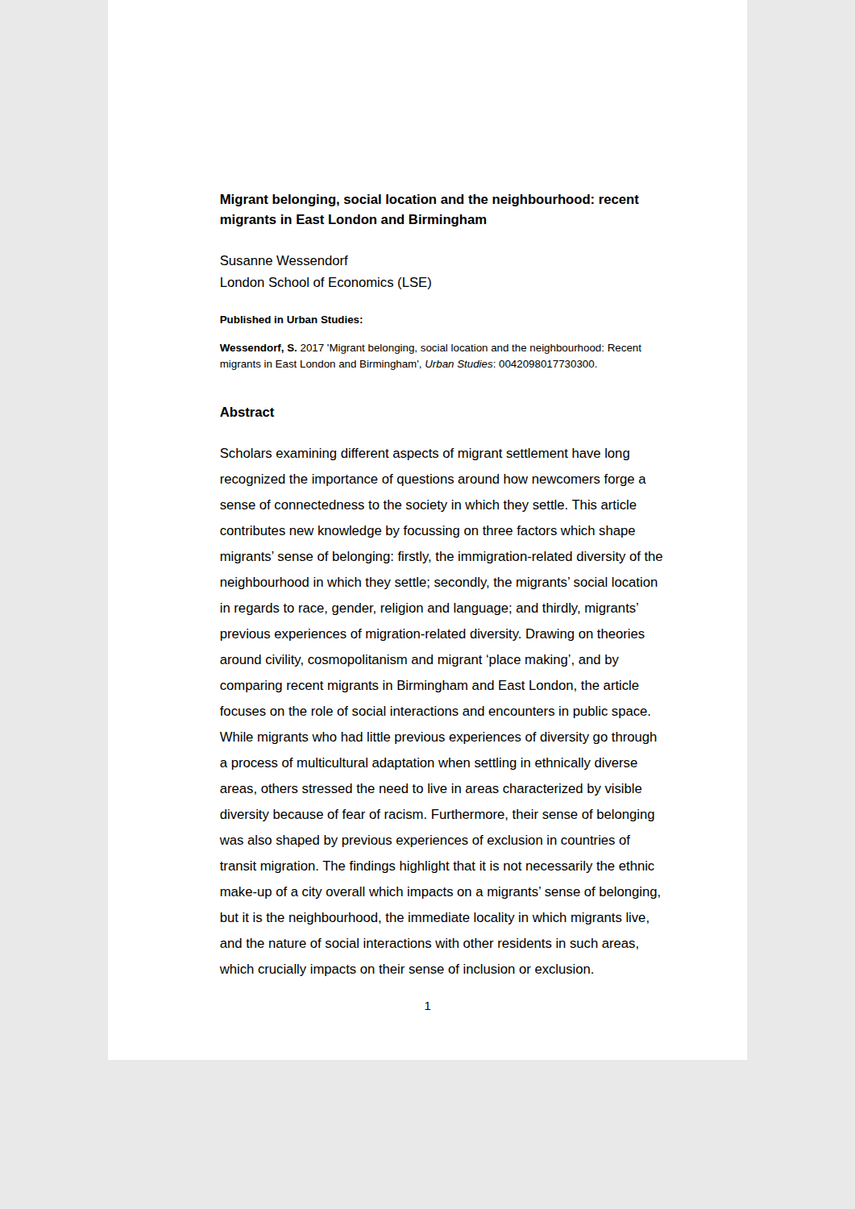Migrant belonging, social location and the neighbourhood: recent migrants in East London and Birmingham
Susanne Wessendorf
London School of Economics (LSE)
Published in Urban Studies:
Wessendorf, S. 2017 'Migrant belonging, social location and the neighbourhood: Recent migrants in East London and Birmingham', Urban Studies: 0042098017730300.
Abstract
Scholars examining different aspects of migrant settlement have long recognized the importance of questions around how newcomers forge a sense of connectedness to the society in which they settle. This article contributes new knowledge by focussing on three factors which shape migrants’ sense of belonging: firstly, the immigration-related diversity of the neighbourhood in which they settle; secondly, the migrants’ social location in regards to race, gender, religion and language; and thirdly, migrants’ previous experiences of migration-related diversity. Drawing on theories around civility, cosmopolitanism and migrant ‘place making’, and by comparing recent migrants in Birmingham and East London, the article focuses on the role of social interactions and encounters in public space. While migrants who had little previous experiences of diversity go through a process of multicultural adaptation when settling in ethnically diverse areas, others stressed the need to live in areas characterized by visible diversity because of fear of racism. Furthermore, their sense of belonging was also shaped by previous experiences of exclusion in countries of transit migration. The findings highlight that it is not necessarily the ethnic make-up of a city overall which impacts on a migrants’ sense of belonging, but it is the neighbourhood, the immediate locality in which migrants live, and the nature of social interactions with other residents in such areas, which crucially impacts on their sense of inclusion or exclusion.
1